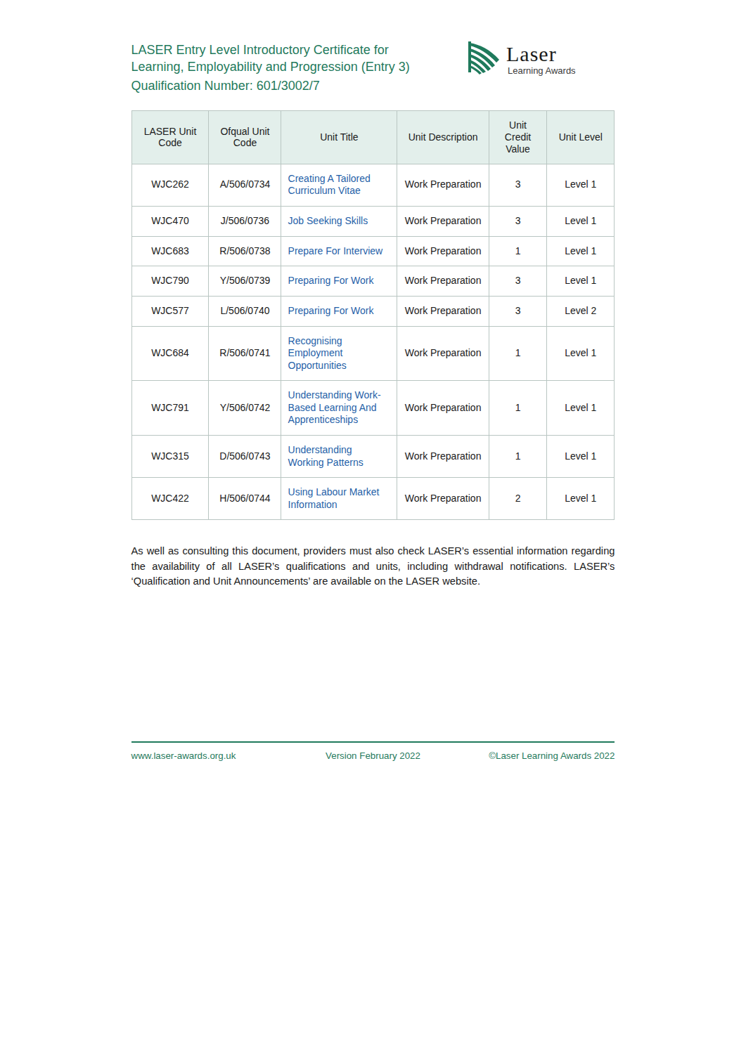LASER Entry Level Introductory Certificate for Learning, Employability and Progression (Entry 3)
Qualification Number: 601/3002/7
Laser Learning Awards
| LASER Unit Code | Ofqual Unit Code | Unit Title | Unit Description | Unit Credit Value | Unit Level |
| --- | --- | --- | --- | --- | --- |
| WJC262 | A/506/0734 | Creating A Tailored Curriculum Vitae | Work Preparation | 3 | Level 1 |
| WJC470 | J/506/0736 | Job Seeking Skills | Work Preparation | 3 | Level 1 |
| WJC683 | R/506/0738 | Prepare For Interview | Work Preparation | 1 | Level 1 |
| WJC790 | Y/506/0739 | Preparing For Work | Work Preparation | 3 | Level 1 |
| WJC577 | L/506/0740 | Preparing For Work | Work Preparation | 3 | Level 2 |
| WJC684 | R/506/0741 | Recognising Employment Opportunities | Work Preparation | 1 | Level 1 |
| WJC791 | Y/506/0742 | Understanding Work-Based Learning And Apprenticeships | Work Preparation | 1 | Level 1 |
| WJC315 | D/506/0743 | Understanding Working Patterns | Work Preparation | 1 | Level 1 |
| WJC422 | H/506/0744 | Using Labour Market Information | Work Preparation | 2 | Level 1 |
As well as consulting this document, providers must also check LASER’s essential information regarding the availability of all LASER’s qualifications and units, including withdrawal notifications. LASER’s ‘Qualification and Unit Announcements’ are available on the LASER website.
www.laser-awards.org.uk
Version February 2022
©Laser Learning Awards 2022